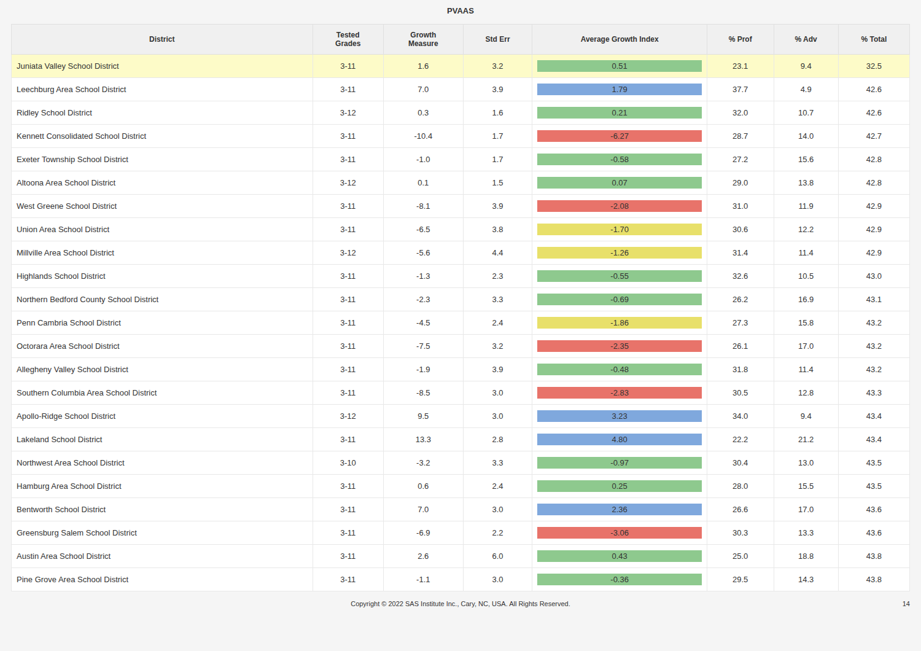PVAAS
| District | Tested Grades | Growth Measure | Std Err | Average Growth Index | % Prof | % Adv | % Total |
| --- | --- | --- | --- | --- | --- | --- | --- |
| Juniata Valley School District | 3-11 | 1.6 | 3.2 | 0.51 | 23.1 | 9.4 | 32.5 |
| Leechburg Area School District | 3-11 | 7.0 | 3.9 | 1.79 | 37.7 | 4.9 | 42.6 |
| Ridley School District | 3-12 | 0.3 | 1.6 | 0.21 | 32.0 | 10.7 | 42.6 |
| Kennett Consolidated School District | 3-11 | -10.4 | 1.7 | -6.27 | 28.7 | 14.0 | 42.7 |
| Exeter Township School District | 3-11 | -1.0 | 1.7 | -0.58 | 27.2 | 15.6 | 42.8 |
| Altoona Area School District | 3-12 | 0.1 | 1.5 | 0.07 | 29.0 | 13.8 | 42.8 |
| West Greene School District | 3-11 | -8.1 | 3.9 | -2.08 | 31.0 | 11.9 | 42.9 |
| Union Area School District | 3-11 | -6.5 | 3.8 | -1.70 | 30.6 | 12.2 | 42.9 |
| Millville Area School District | 3-12 | -5.6 | 4.4 | -1.26 | 31.4 | 11.4 | 42.9 |
| Highlands School District | 3-11 | -1.3 | 2.3 | -0.55 | 32.6 | 10.5 | 43.0 |
| Northern Bedford County School District | 3-11 | -2.3 | 3.3 | -0.69 | 26.2 | 16.9 | 43.1 |
| Penn Cambria School District | 3-11 | -4.5 | 2.4 | -1.86 | 27.3 | 15.8 | 43.2 |
| Octorara Area School District | 3-11 | -7.5 | 3.2 | -2.35 | 26.1 | 17.0 | 43.2 |
| Allegheny Valley School District | 3-11 | -1.9 | 3.9 | -0.48 | 31.8 | 11.4 | 43.2 |
| Southern Columbia Area School District | 3-11 | -8.5 | 3.0 | -2.83 | 30.5 | 12.8 | 43.3 |
| Apollo-Ridge School District | 3-12 | 9.5 | 3.0 | 3.23 | 34.0 | 9.4 | 43.4 |
| Lakeland School District | 3-11 | 13.3 | 2.8 | 4.80 | 22.2 | 21.2 | 43.4 |
| Northwest Area School District | 3-10 | -3.2 | 3.3 | -0.97 | 30.4 | 13.0 | 43.5 |
| Hamburg Area School District | 3-11 | 0.6 | 2.4 | 0.25 | 28.0 | 15.5 | 43.5 |
| Bentworth School District | 3-11 | 7.0 | 3.0 | 2.36 | 26.6 | 17.0 | 43.6 |
| Greensburg Salem School District | 3-11 | -6.9 | 2.2 | -3.06 | 30.3 | 13.3 | 43.6 |
| Austin Area School District | 3-11 | 2.6 | 6.0 | 0.43 | 25.0 | 18.8 | 43.8 |
| Pine Grove Area School District | 3-11 | -1.1 | 3.0 | -0.36 | 29.5 | 14.3 | 43.8 |
Copyright © 2022 SAS Institute Inc., Cary, NC, USA. All Rights Reserved. 14